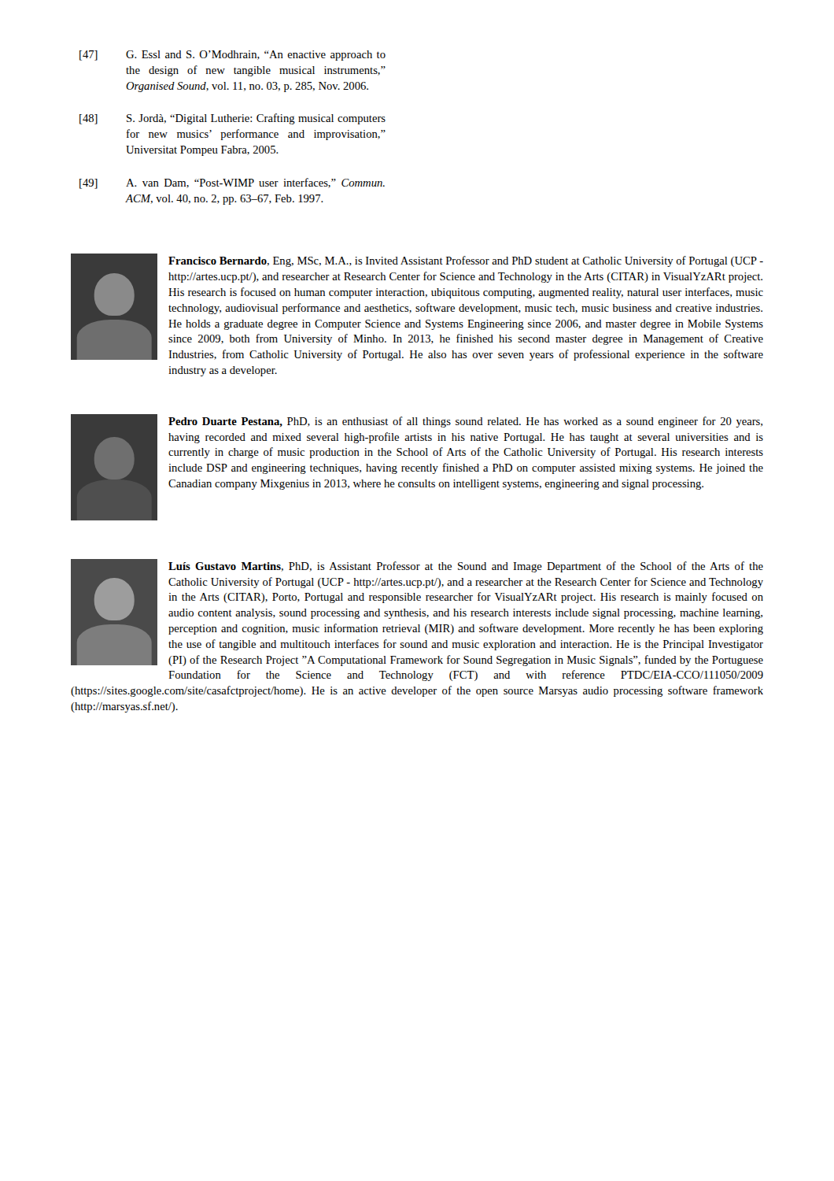[47]
G. Essl and S. O’Modhrain, “An enactive approach to the design of new tangible musical instruments,” Organised Sound, vol. 11, no. 03, p. 285, Nov. 2006.
[48]
S. Jordà, “Digital Lutherie: Crafting musical computers for new musics’ performance and improvisation,” Universitat Pompeu Fabra, 2005.
[49]
A. van Dam, “Post-WIMP user interfaces,” Commun. ACM, vol. 40, no. 2, pp. 63–67, Feb. 1997.
Francisco Bernardo, Eng, MSc, M.A., is Invited Assistant Professor and PhD student at Catholic University of Portugal (UCP - http://artes.ucp.pt/), and researcher at Research Center for Science and Technology in the Arts (CITAR) in VisualYzARt project. His research is focused on human computer interaction, ubiquitous computing, augmented reality, natural user interfaces, music technology, audiovisual performance and aesthetics, software development, music tech, music business and creative industries. He holds a graduate degree in Computer Science and Systems Engineering since 2006, and master degree in Mobile Systems since 2009, both from University of Minho. In 2013, he finished his second master degree in Management of Creative Industries, from Catholic University of Portugal. He also has over seven years of professional experience in the software industry as a developer.
Pedro Duarte Pestana, PhD, is an enthusiast of all things sound related. He has worked as a sound engineer for 20 years, having recorded and mixed several high-profile artists in his native Portugal. He has taught at several universities and is currently in charge of music production in the School of Arts of the Catholic University of Portugal. His research interests include DSP and engineering techniques, having recently finished a PhD on computer assisted mixing systems. He joined the Canadian company Mixgenius in 2013, where he consults on intelligent systems, engineering and signal processing.
Luís Gustavo Martins, PhD, is Assistant Professor at the Sound and Image Department of the School of the Arts of the Catholic University of Portugal (UCP - http://artes.ucp.pt/), and a researcher at the Research Center for Science and Technology in the Arts (CITAR), Porto, Portugal and responsible researcher for VisualYzARt project. His research is mainly focused on audio content analysis, sound processing and synthesis, and his research interests include signal processing, machine learning, perception and cognition, music information retrieval (MIR) and software development. More recently he has been exploring the use of tangible and multitouch interfaces for sound and music exploration and interaction. He is the Principal Investigator (PI) of the Research Project ”A Computational Framework for Sound Segregation in Music Signals”, funded by the Portuguese Foundation for the Science and Technology (FCT) and with reference PTDC/EIA-CCO/111050/2009 (https://sites.google.com/site/casafctproject/home). He is an active developer of the open source Marsyas audio processing software framework (http://marsyas.sf.net/).